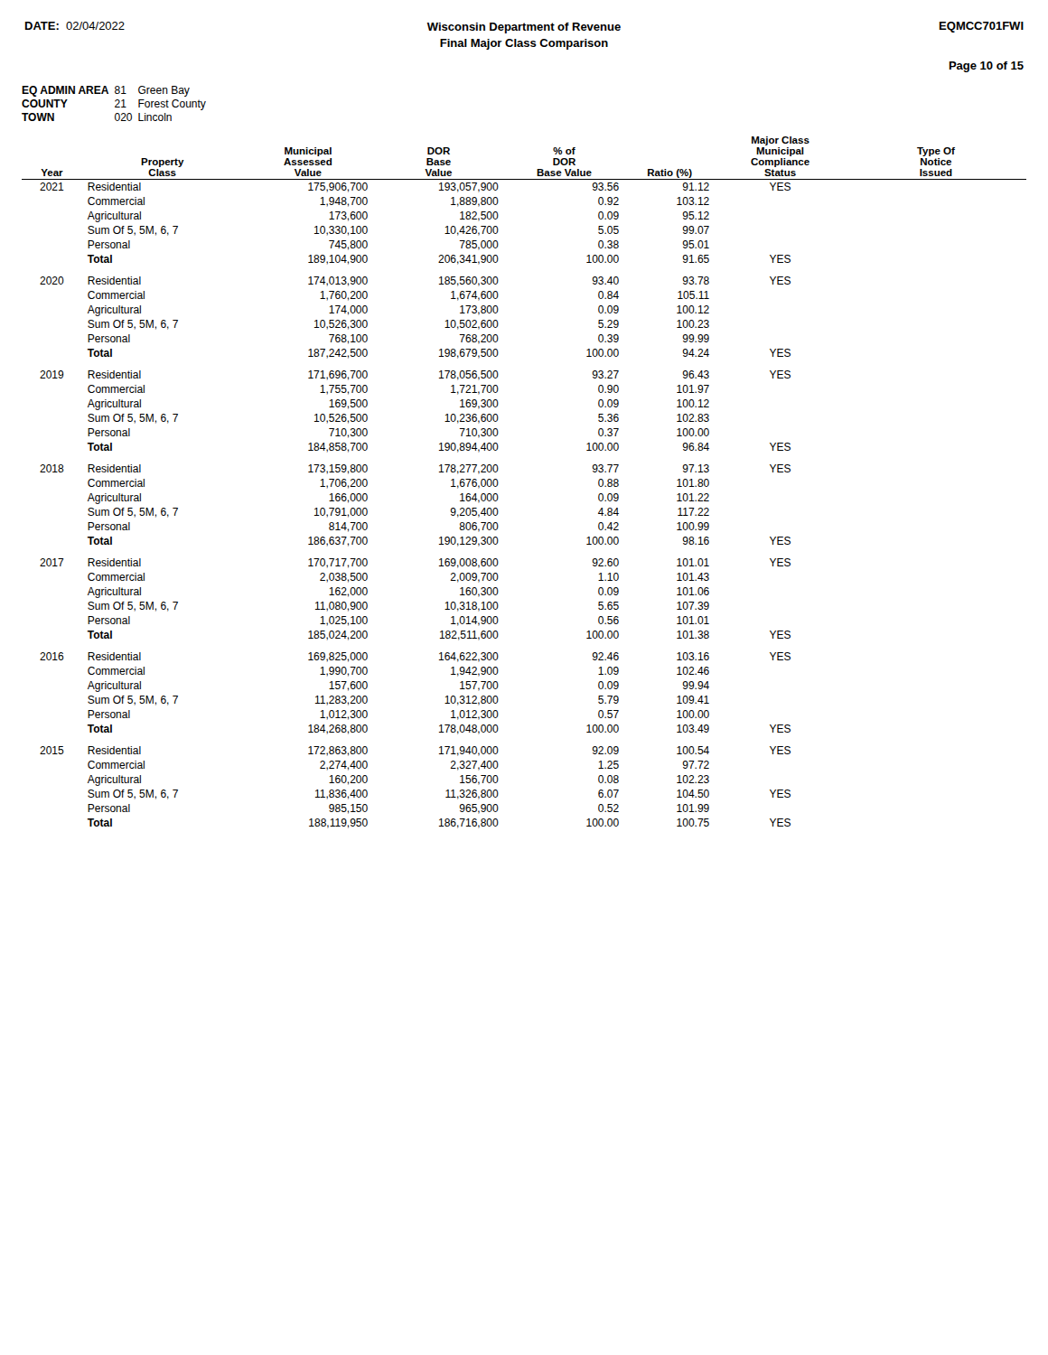| DATE: 02/04/2022 | Wisconsin Department of Revenue Final Major Class Comparison | EQMCC701FWI |
| Page 10 of 15 |
| EQ ADMIN AREA | 81 | Green Bay |
| COUNTY | 21 | Forest County |
| TOWN | 020 | Lincoln |
| Year | Property Class | Municipal Assessed Value | DOR Base Value | % of DOR Base Value | Ratio (%) | Major Class Municipal Compliance Status | Type Of Notice Issued |
| --- | --- | --- | --- | --- | --- | --- | --- |
| 2021 | Residential | 175,906,700 | 193,057,900 | 93.56 | 91.12 | YES | |
| | Commercial | 1,948,700 | 1,889,800 | 0.92 | 103.12 | | |
| | Agricultural | 173,600 | 182,500 | 0.09 | 95.12 | | |
| | Sum Of 5, 5M, 6, 7 | 10,330,100 | 10,426,700 | 5.05 | 99.07 | | |
| | Personal | 745,800 | 785,000 | 0.38 | 95.01 | | |
| | Total | 189,104,900 | 206,341,900 | 100.00 | 91.65 | YES | |
| 2020 | Residential | 174,013,900 | 185,560,300 | 93.40 | 93.78 | YES | |
| | Commercial | 1,760,200 | 1,674,600 | 0.84 | 105.11 | | |
| | Agricultural | 174,000 | 173,800 | 0.09 | 100.12 | | |
| | Sum Of 5, 5M, 6, 7 | 10,526,300 | 10,502,600 | 5.29 | 100.23 | | |
| | Personal | 768,100 | 768,200 | 0.39 | 99.99 | | |
| | Total | 187,242,500 | 198,679,500 | 100.00 | 94.24 | YES | |
| 2019 | Residential | 171,696,700 | 178,056,500 | 93.27 | 96.43 | YES | |
| | Commercial | 1,755,700 | 1,721,700 | 0.90 | 101.97 | | |
| | Agricultural | 169,500 | 169,300 | 0.09 | 100.12 | | |
| | Sum Of 5, 5M, 6, 7 | 10,526,500 | 10,236,600 | 5.36 | 102.83 | | |
| | Personal | 710,300 | 710,300 | 0.37 | 100.00 | | |
| | Total | 184,858,700 | 190,894,400 | 100.00 | 96.84 | YES | |
| 2018 | Residential | 173,159,800 | 178,277,200 | 93.77 | 97.13 | YES | |
| | Commercial | 1,706,200 | 1,676,000 | 0.88 | 101.80 | | |
| | Agricultural | 166,000 | 164,000 | 0.09 | 101.22 | | |
| | Sum Of 5, 5M, 6, 7 | 10,791,000 | 9,205,400 | 4.84 | 117.22 | | |
| | Personal | 814,700 | 806,700 | 0.42 | 100.99 | | |
| | Total | 186,637,700 | 190,129,300 | 100.00 | 98.16 | YES | |
| 2017 | Residential | 170,717,700 | 169,008,600 | 92.60 | 101.01 | YES | |
| | Commercial | 2,038,500 | 2,009,700 | 1.10 | 101.43 | | |
| | Agricultural | 162,000 | 160,300 | 0.09 | 101.06 | | |
| | Sum Of 5, 5M, 6, 7 | 11,080,900 | 10,318,100 | 5.65 | 107.39 | | |
| | Personal | 1,025,100 | 1,014,900 | 0.56 | 101.01 | | |
| | Total | 185,024,200 | 182,511,600 | 100.00 | 101.38 | YES | |
| 2016 | Residential | 169,825,000 | 164,622,300 | 92.46 | 103.16 | YES | |
| | Commercial | 1,990,700 | 1,942,900 | 1.09 | 102.46 | | |
| | Agricultural | 157,600 | 157,700 | 0.09 | 99.94 | | |
| | Sum Of 5, 5M, 6, 7 | 11,283,200 | 10,312,800 | 5.79 | 109.41 | | |
| | Personal | 1,012,300 | 1,012,300 | 0.57 | 100.00 | | |
| | Total | 184,268,800 | 178,048,000 | 100.00 | 103.49 | YES | |
| 2015 | Residential | 172,863,800 | 171,940,000 | 92.09 | 100.54 | YES | |
| | Commercial | 2,274,400 | 2,327,400 | 1.25 | 97.72 | | |
| | Agricultural | 160,200 | 156,700 | 0.08 | 102.23 | | |
| | Sum Of 5, 5M, 6, 7 | 11,836,400 | 11,326,800 | 6.07 | 104.50 | YES | |
| | Personal | 985,150 | 965,900 | 0.52 | 101.99 | | |
| | Total | 188,119,950 | 186,716,800 | 100.00 | 100.75 | YES | |